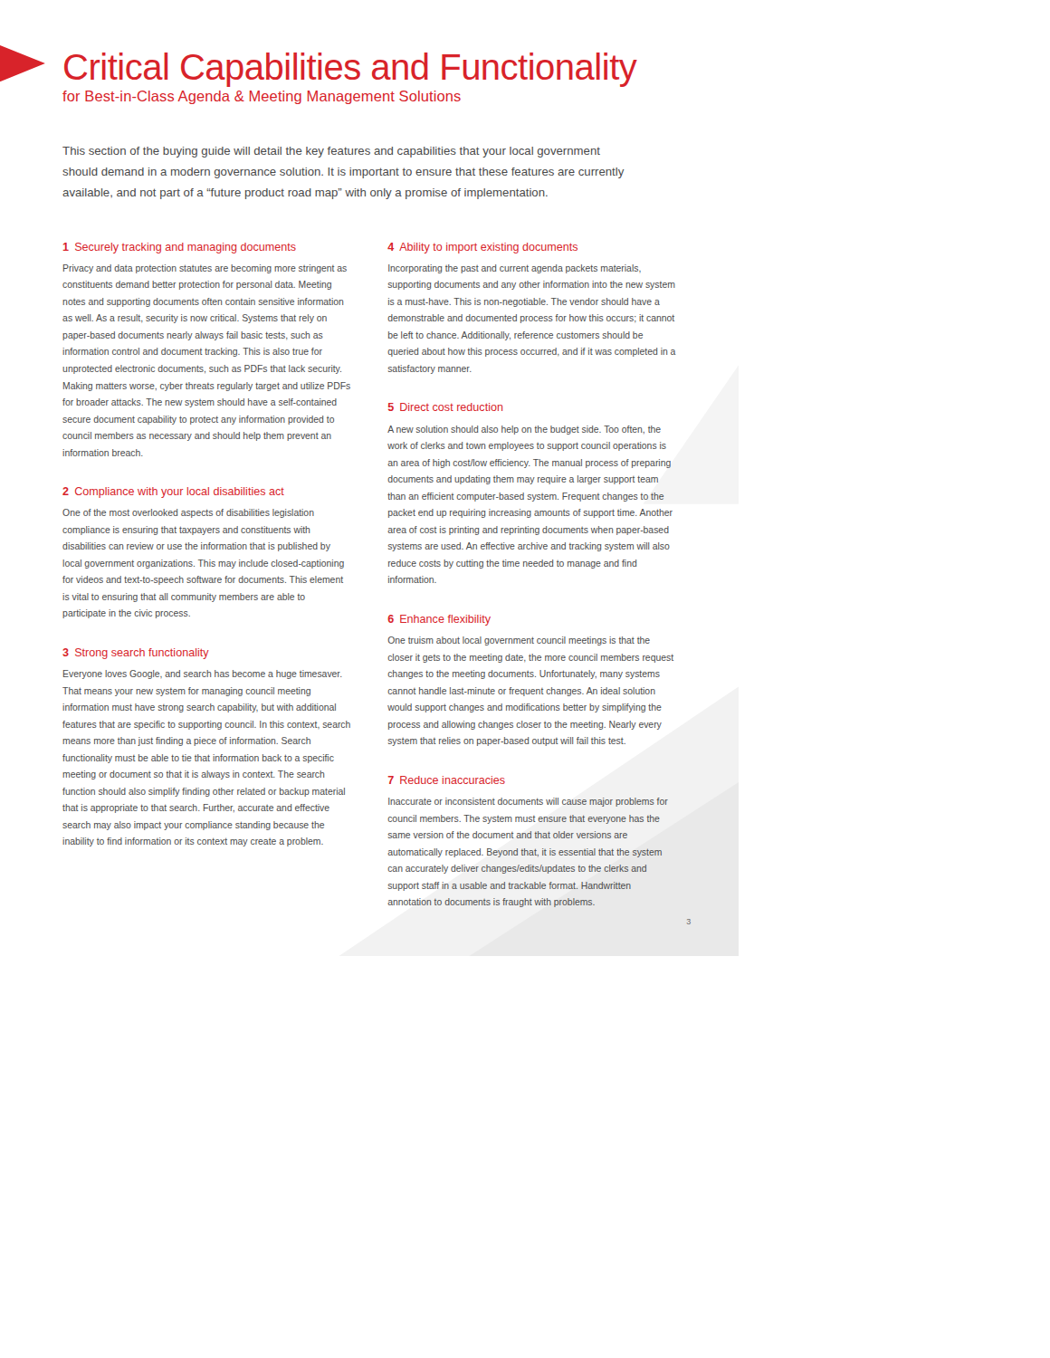Critical Capabilities and Functionality
for Best-in-Class Agenda & Meeting Management Solutions
This section of the buying guide will detail the key features and capabilities that your local government should demand in a modern governance solution. It is important to ensure that these features are currently available, and not part of a “future product road map” with only a promise of implementation.
1 Securely tracking and managing documents
Privacy and data protection statutes are becoming more stringent as constituents demand better protection for personal data. Meeting notes and supporting documents often contain sensitive information as well. As a result, security is now critical. Systems that rely on paper-based documents nearly always fail basic tests, such as information control and document tracking. This is also true for unprotected electronic documents, such as PDFs that lack security. Making matters worse, cyber threats regularly target and utilize PDFs for broader attacks. The new system should have a self-contained secure document capability to protect any information provided to council members as necessary and should help them prevent an information breach.
2 Compliance with your local disabilities act
One of the most overlooked aspects of disabilities legislation compliance is ensuring that taxpayers and constituents with disabilities can review or use the information that is published by local government organizations. This may include closed-captioning for videos and text-to-speech software for documents. This element is vital to ensuring that all community members are able to participate in the civic process.
3 Strong search functionality
Everyone loves Google, and search has become a huge timesaver. That means your new system for managing council meeting information must have strong search capability, but with additional features that are specific to supporting council. In this context, search means more than just finding a piece of information. Search functionality must be able to tie that information back to a specific meeting or document so that it is always in context. The search function should also simplify finding other related or backup material that is appropriate to that search. Further, accurate and effective search may also impact your compliance standing because the inability to find information or its context may create a problem.
4 Ability to import existing documents
Incorporating the past and current agenda packets materials, supporting documents and any other information into the new system is a must-have. This is non-negotiable. The vendor should have a demonstrable and documented process for how this occurs; it cannot be left to chance. Additionally, reference customers should be queried about how this process occurred, and if it was completed in a satisfactory manner.
5 Direct cost reduction
A new solution should also help on the budget side. Too often, the work of clerks and town employees to support council operations is an area of high cost/low efficiency. The manual process of preparing documents and updating them may require a larger support team than an efficient computer-based system. Frequent changes to the packet end up requiring increasing amounts of support time. Another area of cost is printing and reprinting documents when paper-based systems are used. An effective archive and tracking system will also reduce costs by cutting the time needed to manage and find information.
6 Enhance flexibility
One truism about local government council meetings is that the closer it gets to the meeting date, the more council members request changes to the meeting documents. Unfortunately, many systems cannot handle last-minute or frequent changes. An ideal solution would support changes and modifications better by simplifying the process and allowing changes closer to the meeting. Nearly every system that relies on paper-based output will fail this test.
7 Reduce inaccuracies
Inaccurate or inconsistent documents will cause major problems for council members. The system must ensure that everyone has the same version of the document and that older versions are automatically replaced. Beyond that, it is essential that the system can accurately deliver changes/edits/updates to the clerks and support staff in a usable and trackable format. Handwritten annotation to documents is fraught with problems.
3